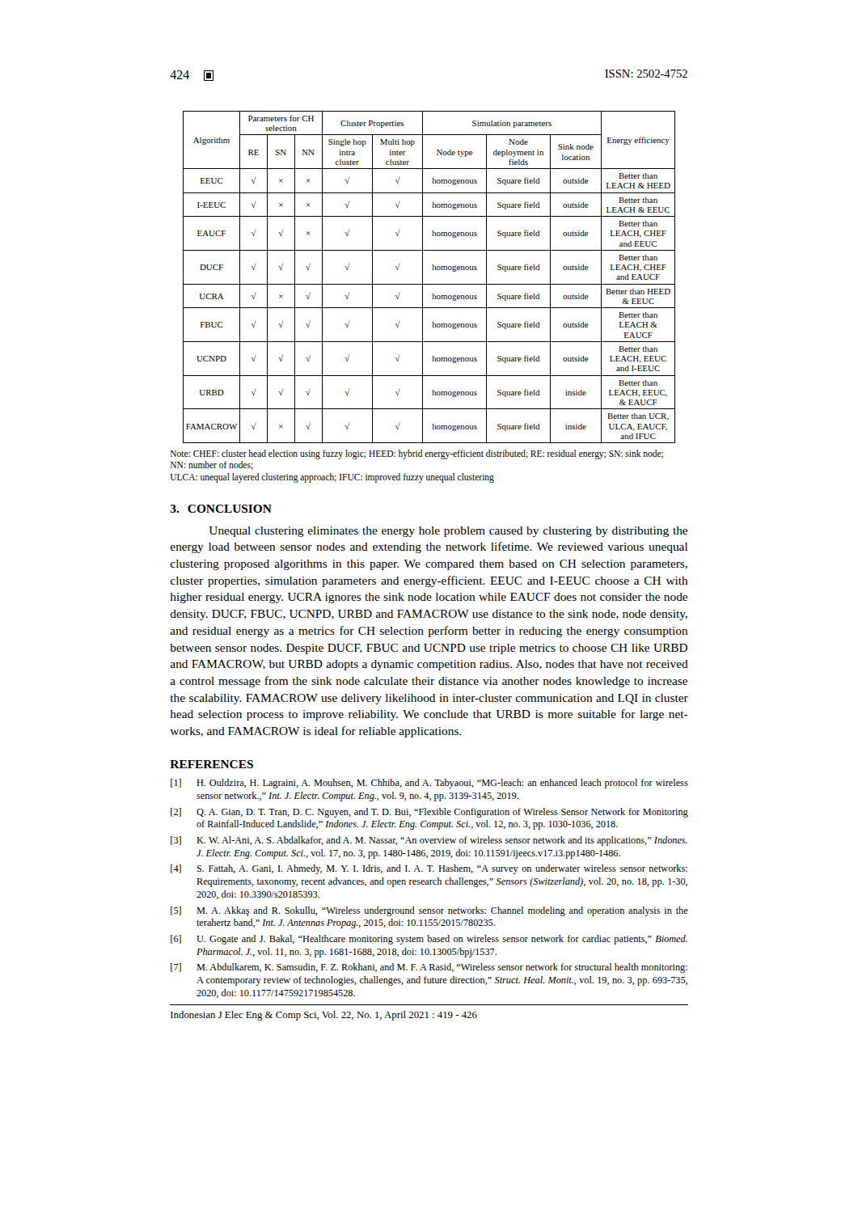424
ISSN: 2502-4752
| Algorithm | Parameters for CH selection | Cluster Properties | Simulation parameters | Energy efficiency |
| --- | --- | --- | --- | --- |
| RE | SN | NN | Single hop intra cluster | Multi hop inter cluster | Node type | Node deployment in fields | Sink node location |
| EEUC | √ | × | × | √ | √ | homogenous | Square field | outside | Better than LEACH & HEED |
| I-EEUC | √ | × | × | √ | √ | homogenous | Square field | outside | Better than LEACH & EEUC |
| EAUCF | √ | √ | × | √ | √ | homogenous | Square field | outside | Better than LEACH, CHEF and EEUC |
| DUCF | √ | √ | √ | √ | √ | homogenous | Square field | outside | Better than LEACH, CHEF and EAUCF |
| UCRA | √ | × | √ | √ | √ | homogenous | Square field | outside | Better than HEED & EEUC |
| FBUC | √ | √ | √ | √ | √ | homogenous | Square field | outside | Better than LEACH & EAUCF |
| UCNPD | √ | √ | √ | √ | √ | homogenous | Square field | outside | Better than LEACH, EEUC and I-EEUC |
| URBD | √ | √ | √ | √ | √ | homogenous | Square field | inside | Better than LEACH, EEUC, & EAUCF |
| FAMACROW | √ | × | √ | √ | √ | homogenous | Square field | inside | Better than UCR, ULCA, EAUCF, and IFUC |
Note: CHEF: cluster head election using fuzzy logic; HEED: hybrid energy-efficient distributed; RE: residual energy; SN: sink node;
NN: number of nodes;
ULCA: unequal layered clustering approach; IFUC: improved fuzzy unequal clustering
3. CONCLUSION
Unequal clustering eliminates the energy hole problem caused by clustering by distributing the energy load between sensor nodes and extending the network lifetime. We reviewed various unequal clustering proposed algorithms in this paper. We compared them based on CH selection parameters, cluster properties, simulation parameters and energy-efficient. EEUC and I-EEUC choose a CH with higher residual energy. UCRA ignores the sink node location while EAUCF does not consider the node density. DUCF, FBUC, UCNPD, URBD and FAMACROW use distance to the sink node, node density, and residual energy as a metrics for CH selection perform better in reducing the energy consumption between sensor nodes. Despite DUCF, FBUC and UCNPD use triple metrics to choose CH like URBD and FAMACROW, but URBD adopts a dynamic competition radius. Also, nodes that have not received a control message from the sink node calculate their distance via another nodes knowledge to increase the scalability. FAMACROW use delivery likelihood in inter-cluster communication and LQI in cluster head selection process to improve reliability. We conclude that URBD is more suitable for large networks, and FAMACROW is ideal for reliable applications.
REFERENCES
[1] H. Ouldzira, H. Lagraini, A. Mouhsen, M. Chhiba, and A. Tabyaoui, “MG-leach: an enhanced leach protocol for wireless sensor network.,” Int. J. Electr. Comput. Eng., vol. 9, no. 4, pp. 3139-3145, 2019.
[2] Q. A. Gian, D. T. Tran, D. C. Nguyen, and T. D. Bui, “Flexible Configuration of Wireless Sensor Network for Monitoring of Rainfall-Induced Landslide,” Indones. J. Electr. Eng. Comput. Sci., vol. 12, no. 3, pp. 1030-1036, 2018.
[3] K. W. Al-Ani, A. S. Abdalkafor, and A. M. Nassar, “An overview of wireless sensor network and its applications,” Indones. J. Electr. Eng. Comput. Sci., vol. 17, no. 3, pp. 1480-1486, 2019, doi: 10.11591/ijeecs.v17.i3.pp1480-1486.
[4] S. Fattah, A. Gani, I. Ahmedy, M. Y. I. Idris, and I. A. T. Hashem, “A survey on underwater wireless sensor networks: Requirements, taxonomy, recent advances, and open research challenges,” Sensors (Switzerland), vol. 20, no. 18, pp. 1-30, 2020, doi: 10.3390/s20185393.
[5] M. A. Akkaş and R. Sokullu, “Wireless underground sensor networks: Channel modeling and operation analysis in the terahertz band,” Int. J. Antennas Propag., 2015, doi: 10.1155/2015/780235.
[6] U. Gogate and J. Bakal, “Healthcare monitoring system based on wireless sensor network for cardiac patients,” Biomed. Pharmacol. J., vol. 11, no. 3, pp. 1681-1688, 2018, doi: 10.13005/bpj/1537.
[7] M. Abdulkarem, K. Samsudin, F. Z. Rokhani, and M. F. A Rasid, “Wireless sensor network for structural health monitoring: A contemporary review of technologies, challenges, and future direction,” Struct. Heal. Monit., vol. 19, no. 3, pp. 693-735, 2020, doi: 10.1177/1475921719854528.
Indonesian J Elec Eng & Comp Sci, Vol. 22, No. 1, April 2021 : 419 - 426